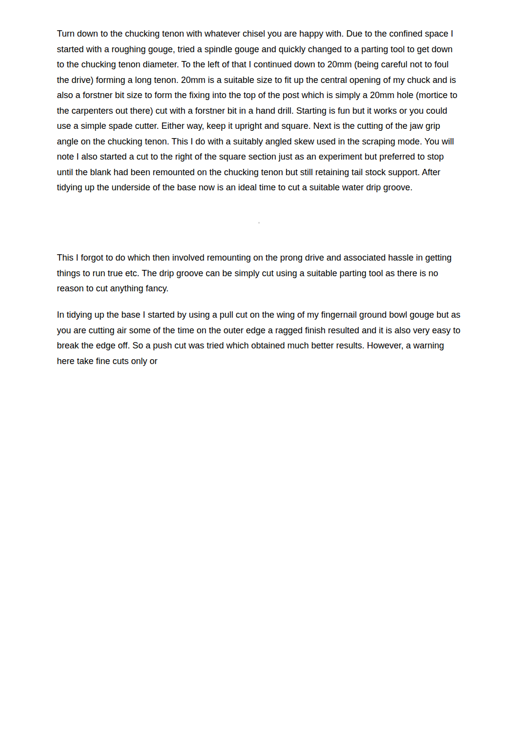Turn down to the chucking tenon with whatever chisel you are happy with. Due to the confined space I started with a roughing gouge, tried a spindle gouge and quickly changed to a parting tool to get down to the chucking tenon diameter. To the left of that I continued down to 20mm (being careful not to foul the drive) forming a long tenon. 20mm is a suitable size to fit up the central opening of my chuck and is also a forstner bit size to form the fixing into the top of the post which is simply a 20mm hole (mortice to the carpenters out there) cut with a forstner bit in a hand drill. Starting is fun but it works or you could use a simple spade cutter. Either way, keep it upright and square. Next is the cutting of the jaw grip angle on the chucking tenon. This I do with a suitably angled skew used in the scraping mode. You will note I also started a cut to the right of the square section just as an experiment but preferred to stop until the blank had been remounted on the chucking tenon but still retaining tail stock support. After tidying up the underside of the base now is an ideal time to cut a suitable water drip groove.
This I forgot to do which then involved remounting on the prong drive and associated hassle in getting things to run true etc. The drip groove can be simply cut using a suitable parting tool as there is no reason to cut anything fancy.
In tidying up the base I started by using a pull cut on the wing of my fingernail ground bowl gouge but as you are cutting air some of the time on the outer edge a ragged finish resulted and it is also very easy to break the edge off. So a push cut was tried which obtained much better results. However, a warning here take fine cuts only or